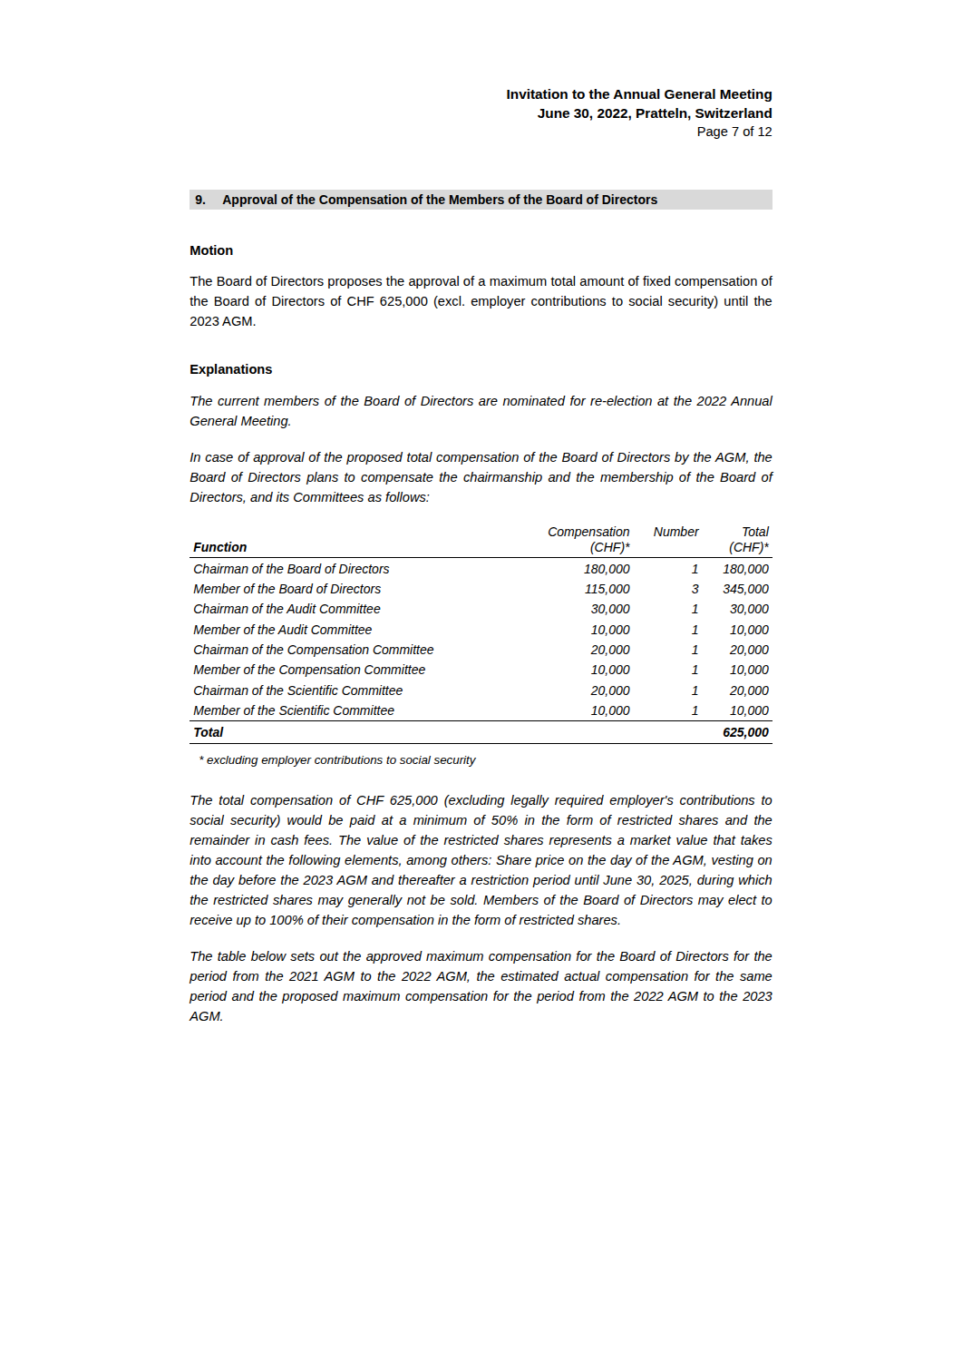Invitation to the Annual General Meeting
June 30, 2022, Pratteln, Switzerland
Page 7 of 12
9. Approval of the Compensation of the Members of the Board of Directors
Motion
The Board of Directors proposes the approval of a maximum total amount of fixed compensation of the Board of Directors of CHF 625,000 (excl. employer contributions to social security) until the 2023 AGM.
Explanations
The current members of the Board of Directors are nominated for re-election at the 2022 Annual General Meeting.
In case of approval of the proposed total compensation of the Board of Directors by the AGM, the Board of Directors plans to compensate the chairmanship and the membership of the Board of Directors, and its Committees as follows:
| | Compensation | Number | Total |
| --- | --- | --- | --- |
| Function | (CHF)* | | (CHF)* |
| Chairman of the Board of Directors | 180,000 | 1 | 180,000 |
| Member of the Board of Directors | 115,000 | 3 | 345,000 |
| Chairman of the Audit Committee | 30,000 | 1 | 30,000 |
| Member of the Audit Committee | 10,000 | 1 | 10,000 |
| Chairman of the Compensation Committee | 20,000 | 1 | 20,000 |
| Member of the Compensation Committee | 10,000 | 1 | 10,000 |
| Chairman of the Scientific Committee | 20,000 | 1 | 20,000 |
| Member of the Scientific Committee | 10,000 | 1 | 10,000 |
| Total | | | 625,000 |
* excluding employer contributions to social security
The total compensation of CHF 625,000 (excluding legally required employer's contributions to social security) would be paid at a minimum of 50% in the form of restricted shares and the remainder in cash fees. The value of the restricted shares represents a market value that takes into account the following elements, among others: Share price on the day of the AGM, vesting on the day before the 2023 AGM and thereafter a restriction period until June 30, 2025, during which the restricted shares may generally not be sold. Members of the Board of Directors may elect to receive up to 100% of their compensation in the form of restricted shares.
The table below sets out the approved maximum compensation for the Board of Directors for the period from the 2021 AGM to the 2022 AGM, the estimated actual compensation for the same period and the proposed maximum compensation for the period from the 2022 AGM to the 2023 AGM.